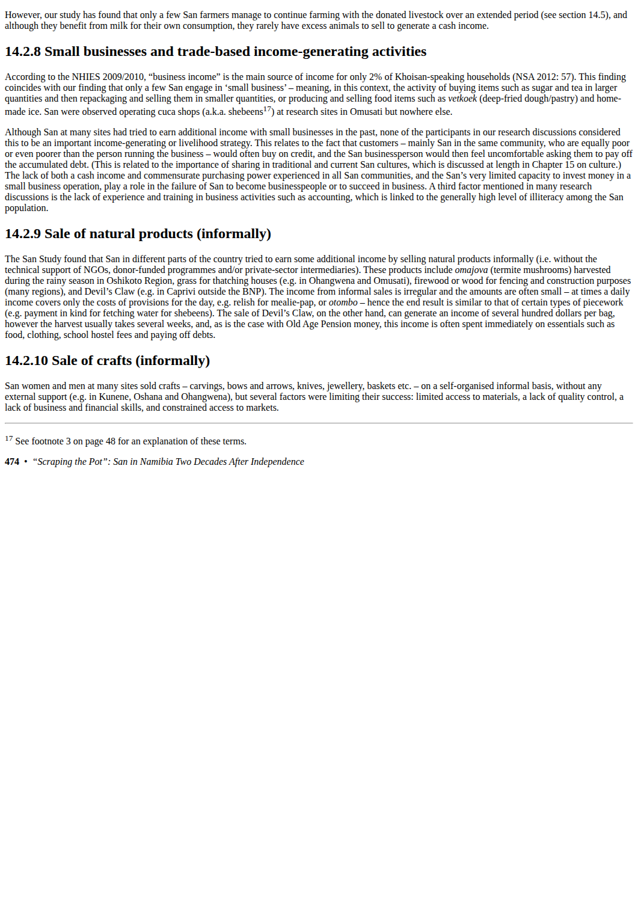However, our study has found that only a few San farmers manage to continue farming with the donated livestock over an extended period (see section 14.5), and although they benefit from milk for their own consumption, they rarely have excess animals to sell to generate a cash income.
14.2.8 Small businesses and trade-based income-generating activities
According to the NHIES 2009/2010, “business income” is the main source of income for only 2% of Khoisan-speaking households (NSA 2012: 57). This finding coincides with our finding that only a few San engage in ‘small business’ – meaning, in this context, the activity of buying items such as sugar and tea in larger quantities and then repackaging and selling them in smaller quantities, or producing and selling food items such as vetkoek (deep-fried dough/pastry) and home-made ice. San were observed operating cuca shops (a.k.a. shebeens17) at research sites in Omusati but nowhere else.
Although San at many sites had tried to earn additional income with small businesses in the past, none of the participants in our research discussions considered this to be an important income-generating or livelihood strategy. This relates to the fact that customers – mainly San in the same community, who are equally poor or even poorer than the person running the business – would often buy on credit, and the San businessperson would then feel uncomfortable asking them to pay off the accumulated debt. (This is related to the importance of sharing in traditional and current San cultures, which is discussed at length in Chapter 15 on culture.) The lack of both a cash income and commensurate purchasing power experienced in all San communities, and the San’s very limited capacity to invest money in a small business operation, play a role in the failure of San to become businesspeople or to succeed in business. A third factor mentioned in many research discussions is the lack of experience and training in business activities such as accounting, which is linked to the generally high level of illiteracy among the San population.
14.2.9 Sale of natural products (informally)
The San Study found that San in different parts of the country tried to earn some additional income by selling natural products informally (i.e. without the technical support of NGOs, donor-funded programmes and/or private-sector intermediaries). These products include omajova (termite mushrooms) harvested during the rainy season in Oshikoto Region, grass for thatching houses (e.g. in Ohangwena and Omusati), firewood or wood for fencing and construction purposes (many regions), and Devil’s Claw (e.g. in Caprivi outside the BNP). The income from informal sales is irregular and the amounts are often small – at times a daily income covers only the costs of provisions for the day, e.g. relish for mealie-pap, or otombo – hence the end result is similar to that of certain types of piecework (e.g. payment in kind for fetching water for shebeens). The sale of Devil’s Claw, on the other hand, can generate an income of several hundred dollars per bag, however the harvest usually takes several weeks, and, as is the case with Old Age Pension money, this income is often spent immediately on essentials such as food, clothing, school hostel fees and paying off debts.
14.2.10 Sale of crafts (informally)
San women and men at many sites sold crafts – carvings, bows and arrows, knives, jewellery, baskets etc. – on a self-organised informal basis, without any external support (e.g. in Kunene, Oshana and Ohangwena), but several factors were limiting their success: limited access to materials, a lack of quality control, a lack of business and financial skills, and constrained access to markets.
17 See footnote 3 on page 48 for an explanation of these terms.
474 • “Scraping the Pot”: San in Namibia Two Decades After Independence